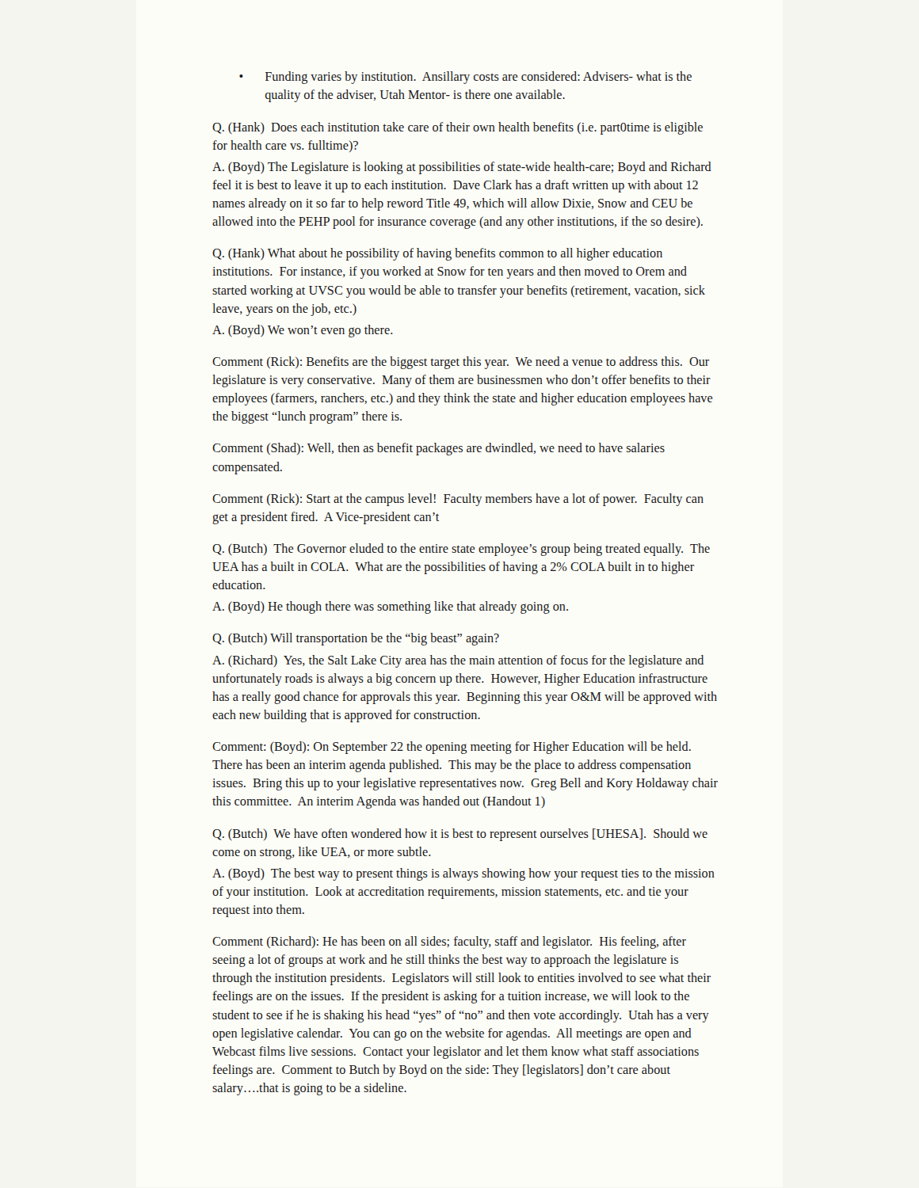• Funding varies by institution. Ansillary costs are considered: Advisers- what is the quality of the adviser, Utah Mentor- is there one available.
Q. (Hank) Does each institution take care of their own health benefits (i.e. part0time is eligible for health care vs. fulltime)?
A. (Boyd) The Legislature is looking at possibilities of state-wide health-care; Boyd and Richard feel it is best to leave it up to each institution. Dave Clark has a draft written up with about 12 names already on it so far to help reword Title 49, which will allow Dixie, Snow and CEU be allowed into the PEHP pool for insurance coverage (and any other institutions, if the so desire).
Q. (Hank) What about he possibility of having benefits common to all higher education institutions. For instance, if you worked at Snow for ten years and then moved to Orem and started working at UVSC you would be able to transfer your benefits (retirement, vacation, sick leave, years on the job, etc.)
A. (Boyd) We won’t even go there.
Comment (Rick): Benefits are the biggest target this year. We need a venue to address this. Our legislature is very conservative. Many of them are businessmen who don’t offer benefits to their employees (farmers, ranchers, etc.) and they think the state and higher education employees have the biggest “lunch program” there is.
Comment (Shad): Well, then as benefit packages are dwindled, we need to have salaries compensated.
Comment (Rick): Start at the campus level! Faculty members have a lot of power. Faculty can get a president fired. A Vice-president can’t
Q. (Butch) The Governor eluded to the entire state employee’s group being treated equally. The UEA has a built in COLA. What are the possibilities of having a 2% COLA built in to higher education.
A. (Boyd) He though there was something like that already going on.
Q. (Butch) Will transportation be the “big beast” again?
A. (Richard) Yes, the Salt Lake City area has the main attention of focus for the legislature and unfortunately roads is always a big concern up there. However, Higher Education infrastructure has a really good chance for approvals this year. Beginning this year O&M will be approved with each new building that is approved for construction.
Comment: (Boyd): On September 22 the opening meeting for Higher Education will be held. There has been an interim agenda published. This may be the place to address compensation issues. Bring this up to your legislative representatives now. Greg Bell and Kory Holdaway chair this committee. An interim Agenda was handed out (Handout 1)
Q. (Butch) We have often wondered how it is best to represent ourselves [UHESA]. Should we come on strong, like UEA, or more subtle.
A. (Boyd) The best way to present things is always showing how your request ties to the mission of your institution. Look at accreditation requirements, mission statements, etc. and tie your request into them.
Comment (Richard): He has been on all sides; faculty, staff and legislator. His feeling, after seeing a lot of groups at work and he still thinks the best way to approach the legislature is through the institution presidents. Legislators will still look to entities involved to see what their feelings are on the issues. If the president is asking for a tuition increase, we will look to the student to see if he is shaking his head “yes” of “no” and then vote accordingly. Utah has a very open legislative calendar. You can go on the website for agendas. All meetings are open and Webcast films live sessions. Contact your legislator and let them know what staff associations feelings are. Comment to Butch by Boyd on the side: They [legislators] don’t care about salary….that is going to be a sideline.